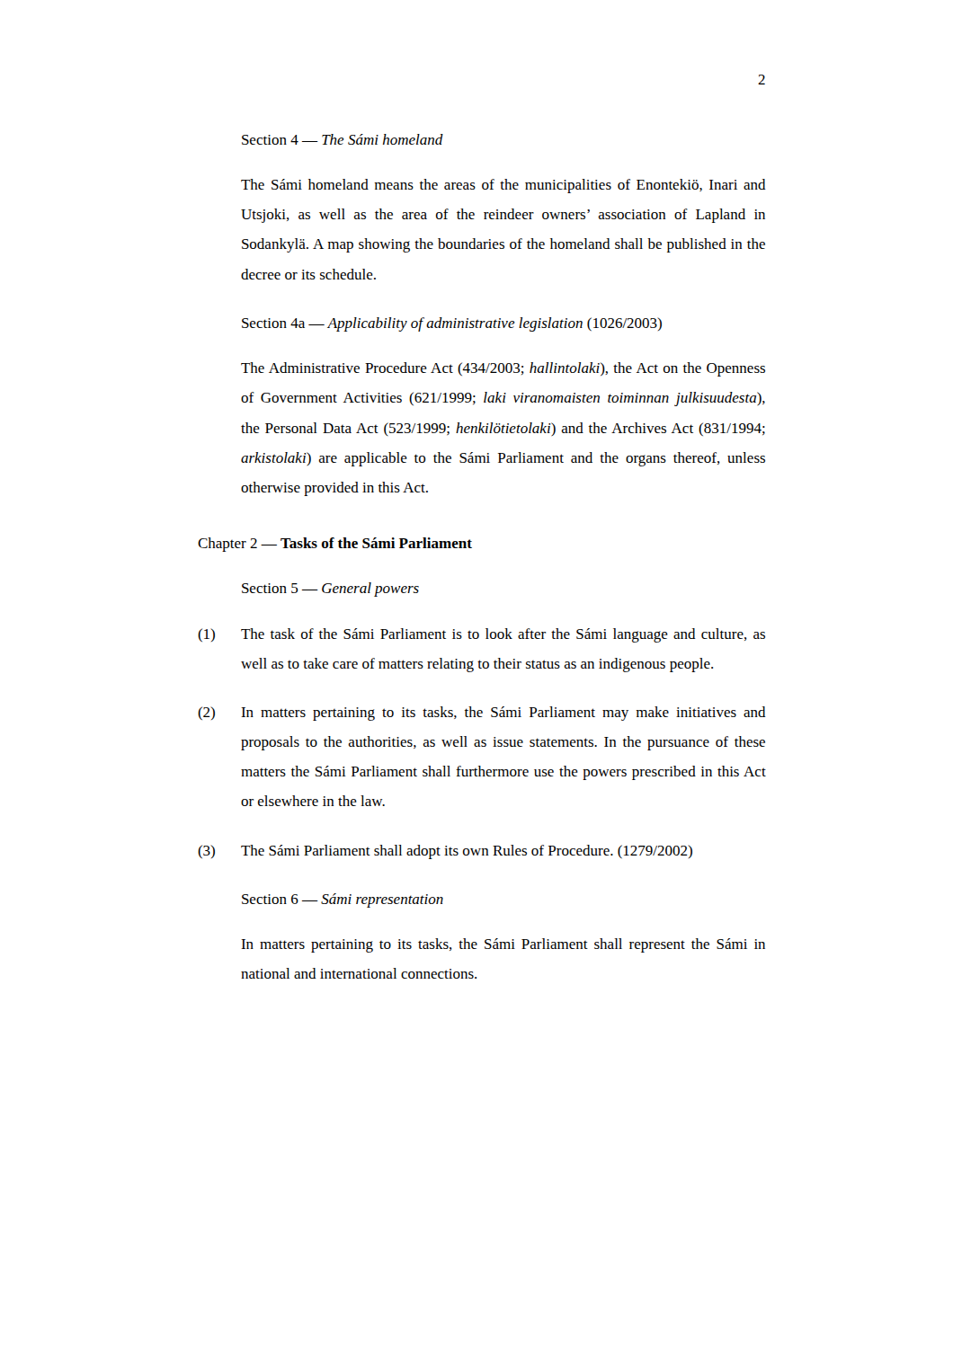2
Section 4 — The Sámi homeland
The Sámi homeland means the areas of the municipalities of Enontekiö, Inari and Utsjoki, as well as the area of the reindeer owners’ association of Lapland in Sodankylä. A map showing the boundaries of the homeland shall be published in the decree or its schedule.
Section 4a — Applicability of administrative legislation (1026/2003)
The Administrative Procedure Act (434/2003; hallintolaki), the Act on the Openness of Government Activities (621/1999; laki viranomaisten toiminnan julkisuudesta), the Personal Data Act (523/1999; henkilötietolaki) and the Archives Act (831/1994; arkistolaki) are applicable to the Sámi Parliament and the organs thereof, unless otherwise provided in this Act.
Chapter 2 — Tasks of the Sámi Parliament
Section 5 — General powers
(1)
The task of the Sámi Parliament is to look after the Sámi language and culture, as well as to take care of matters relating to their status as an indigenous people.
(2)
In matters pertaining to its tasks, the Sámi Parliament may make initiatives and proposals to the authorities, as well as issue statements. In the pursuance of these matters the Sámi Parliament shall furthermore use the powers prescribed in this Act or elsewhere in the law.
(3)
The Sámi Parliament shall adopt its own Rules of Procedure. (1279/2002)
Section 6 — Sámi representation
In matters pertaining to its tasks, the Sámi Parliament shall represent the Sámi in national and international connections.